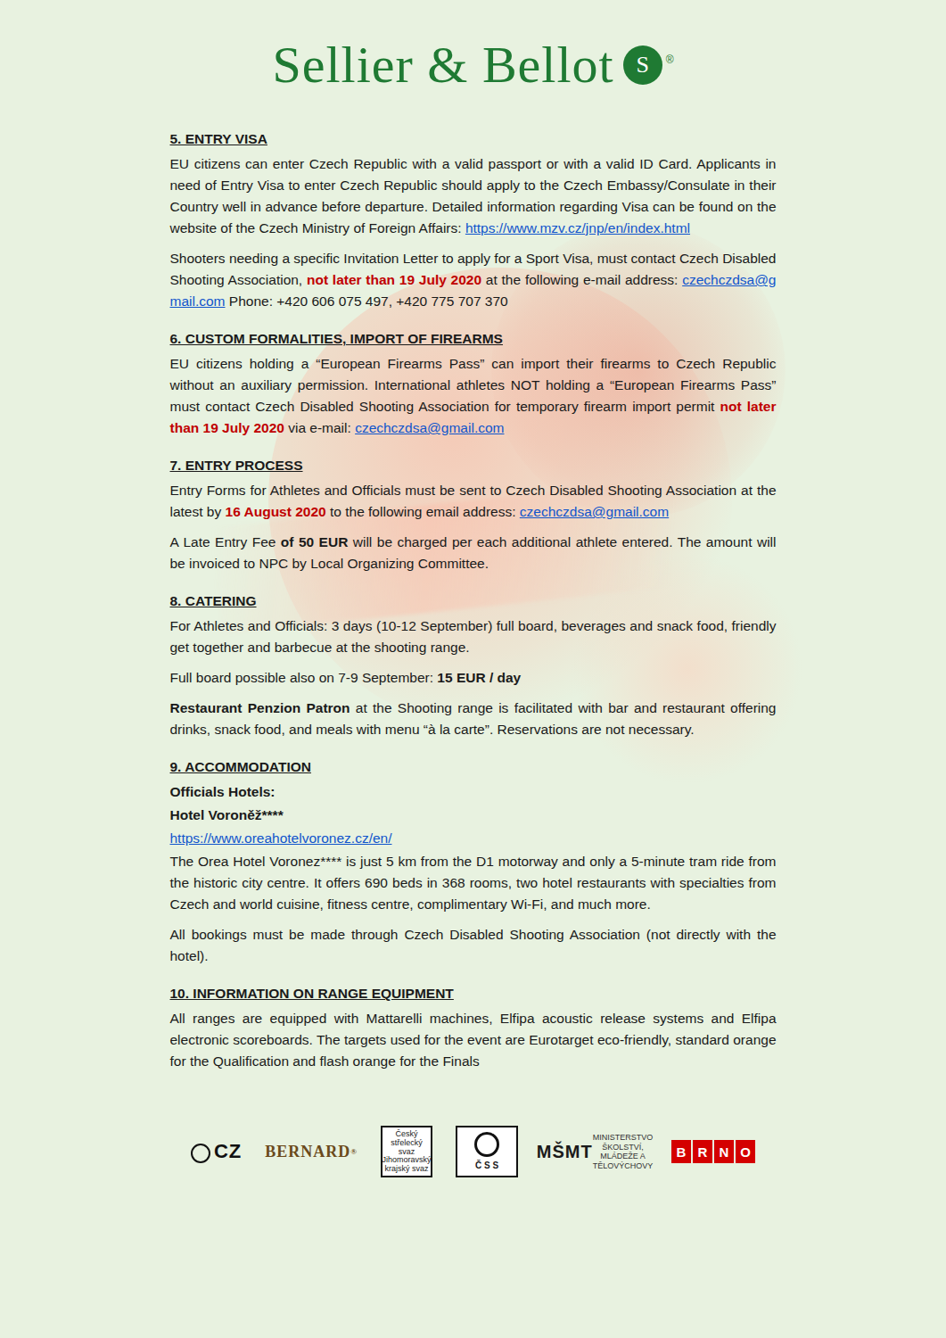Sellier & Bellot S®
5. ENTRY VISA
EU citizens can enter Czech Republic with a valid passport or with a valid ID Card. Applicants in need of Entry Visa to enter Czech Republic should apply to the Czech Embassy/Consulate in their Country well in advance before departure. Detailed information regarding Visa can be found on the website of the Czech Ministry of Foreign Affairs: https://www.mzv.cz/jnp/en/index.html
Shooters needing a specific Invitation Letter to apply for a Sport Visa, must contact Czech Disabled Shooting Association, not later than 19 July 2020 at the following e-mail address: czechczdsa@gmail.com Phone: +420 606 075 497, +420 775 707 370
6. CUSTOM FORMALITIES, IMPORT OF FIREARMS
EU citizens holding a “European Firearms Pass” can import their firearms to Czech Republic without an auxiliary permission. International athletes NOT holding a “European Firearms Pass” must contact Czech Disabled Shooting Association for temporary firearm import permit not later than 19 July 2020 via e-mail: czechczdsa@gmail.com
7. ENTRY PROCESS
Entry Forms for Athletes and Officials must be sent to Czech Disabled Shooting Association at the latest by 16 August 2020 to the following email address: czechczdsa@gmail.com
A Late Entry Fee of 50 EUR will be charged per each additional athlete entered. The amount will be invoiced to NPC by Local Organizing Committee.
8. CATERING
For Athletes and Officials: 3 days (10-12 September) full board, beverages and snack food, friendly get together and barbecue at the shooting range.
Full board possible also on 7-9 September: 15 EUR / day
Restaurant Penzion Patron at the Shooting range is facilitated with bar and restaurant offering drinks, snack food, and meals with menu “à la carte”. Reservations are not necessary.
9. ACCOMMODATION
Officials Hotels:
Hotel Voroněž****
https://www.oreahotelvoronez.cz/en/
The Orea Hotel Voronez**** is just 5 km from the D1 motorway and only a 5-minute tram ride from the historic city centre. It offers 690 beds in 368 rooms, two hotel restaurants with specialties from Czech and world cuisine, fitness centre, complimentary Wi-Fi, and much more.
All bookings must be made through Czech Disabled Shooting Association (not directly with the hotel).
10. INFORMATION ON RANGE EQUIPMENT
All ranges are equipped with Mattarelli machines, Elfipa acoustic release systems and Elfipa electronic scoreboards. The targets used for the event are Eurotarget eco-friendly, standard orange for the Qualification and flash orange for the Finals
CZ
BERNARD®
Český střelecký svaz
Jihomoravský
krajský svaz
Č S S
MŠMTMINISTERSTVO ŠKOLSTVÍ,
MLÁDEŽE A TĚLOVÝCHOVY
BRNO